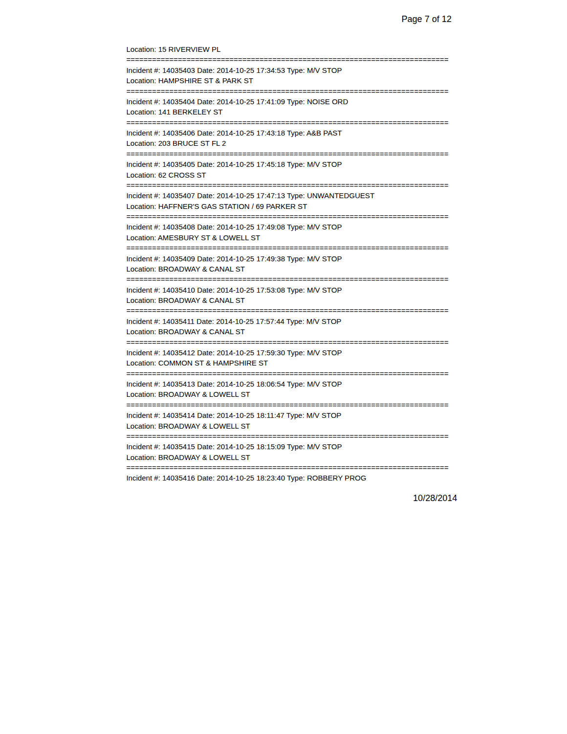Page 7 of 12
Location: 15 RIVERVIEW PL
===========================================================================
Incident #: 14035403 Date: 2014-10-25 17:34:53 Type: M/V STOP
Location: HAMPSHIRE ST & PARK ST
===========================================================================
Incident #: 14035404 Date: 2014-10-25 17:41:09 Type: NOISE ORD
Location: 141 BERKELEY ST
===========================================================================
Incident #: 14035406 Date: 2014-10-25 17:43:18 Type: A&B PAST
Location: 203 BRUCE ST FL 2
===========================================================================
Incident #: 14035405 Date: 2014-10-25 17:45:18 Type: M/V STOP
Location: 62 CROSS ST
===========================================================================
Incident #: 14035407 Date: 2014-10-25 17:47:13 Type: UNWANTEDGUEST
Location: HAFFNER'S GAS STATION / 69 PARKER ST
===========================================================================
Incident #: 14035408 Date: 2014-10-25 17:49:08 Type: M/V STOP
Location: AMESBURY ST & LOWELL ST
===========================================================================
Incident #: 14035409 Date: 2014-10-25 17:49:38 Type: M/V STOP
Location: BROADWAY & CANAL ST
===========================================================================
Incident #: 14035410 Date: 2014-10-25 17:53:08 Type: M/V STOP
Location: BROADWAY & CANAL ST
===========================================================================
Incident #: 14035411 Date: 2014-10-25 17:57:44 Type: M/V STOP
Location: BROADWAY & CANAL ST
===========================================================================
Incident #: 14035412 Date: 2014-10-25 17:59:30 Type: M/V STOP
Location: COMMON ST & HAMPSHIRE ST
===========================================================================
Incident #: 14035413 Date: 2014-10-25 18:06:54 Type: M/V STOP
Location: BROADWAY & LOWELL ST
===========================================================================
Incident #: 14035414 Date: 2014-10-25 18:11:47 Type: M/V STOP
Location: BROADWAY & LOWELL ST
===========================================================================
Incident #: 14035415 Date: 2014-10-25 18:15:09 Type: M/V STOP
Location: BROADWAY & LOWELL ST
===========================================================================
Incident #: 14035416 Date: 2014-10-25 18:23:40 Type: ROBBERY PROG
10/28/2014